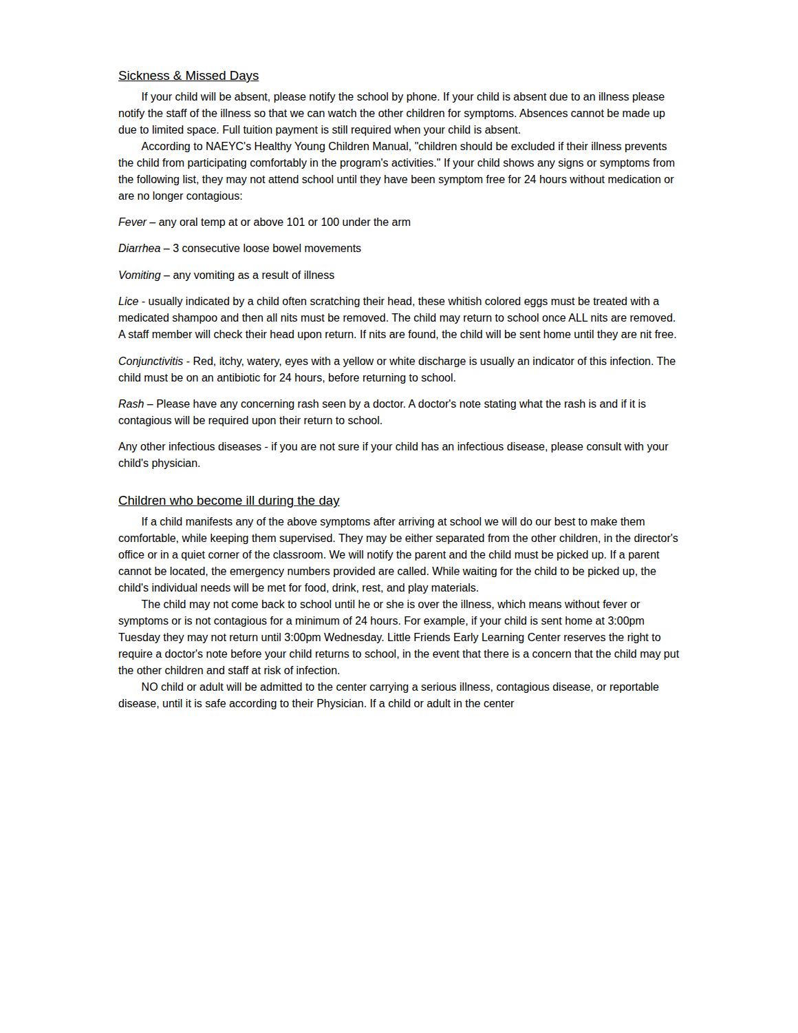Sickness & Missed Days
If your child will be absent, please notify the school by phone. If your child is absent due to an illness please notify the staff of the illness so that we can watch the other children for symptoms. Absences cannot be made up due to limited space. Full tuition payment is still required when your child is absent.
According to NAEYC's Healthy Young Children Manual, "children should be excluded if their illness prevents the child from participating comfortably in the program's activities." If your child shows any signs or symptoms from the following list, they may not attend school until they have been symptom free for 24 hours without medication or are no longer contagious:
Fever – any oral temp at or above 101 or 100 under the arm
Diarrhea – 3 consecutive loose bowel movements
Vomiting – any vomiting as a result of illness
Lice - usually indicated by a child often scratching their head, these whitish colored eggs must be treated with a medicated shampoo and then all nits must be removed. The child may return to school once ALL nits are removed. A staff member will check their head upon return. If nits are found, the child will be sent home until they are nit free.
Conjunctivitis - Red, itchy, watery, eyes with a yellow or white discharge is usually an indicator of this infection. The child must be on an antibiotic for 24 hours, before returning to school.
Rash – Please have any concerning rash seen by a doctor. A doctor's note stating what the rash is and if it is contagious will be required upon their return to school.
Any other infectious diseases - if you are not sure if your child has an infectious disease, please consult with your child's physician.
Children who become ill during the day
If a child manifests any of the above symptoms after arriving at school we will do our best to make them comfortable, while keeping them supervised. They may be either separated from the other children, in the director's office or in a quiet corner of the classroom. We will notify the parent and the child must be picked up. If a parent cannot be located, the emergency numbers provided are called. While waiting for the child to be picked up, the child's individual needs will be met for food, drink, rest, and play materials.
The child may not come back to school until he or she is over the illness, which means without fever or symptoms or is not contagious for a minimum of 24 hours. For example, if your child is sent home at 3:00pm Tuesday they may not return until 3:00pm Wednesday. Little Friends Early Learning Center reserves the right to require a doctor's note before your child returns to school, in the event that there is a concern that the child may put the other children and staff at risk of infection.
NO child or adult will be admitted to the center carrying a serious illness, contagious disease, or reportable disease, until it is safe according to their Physician. If a child or adult in the center